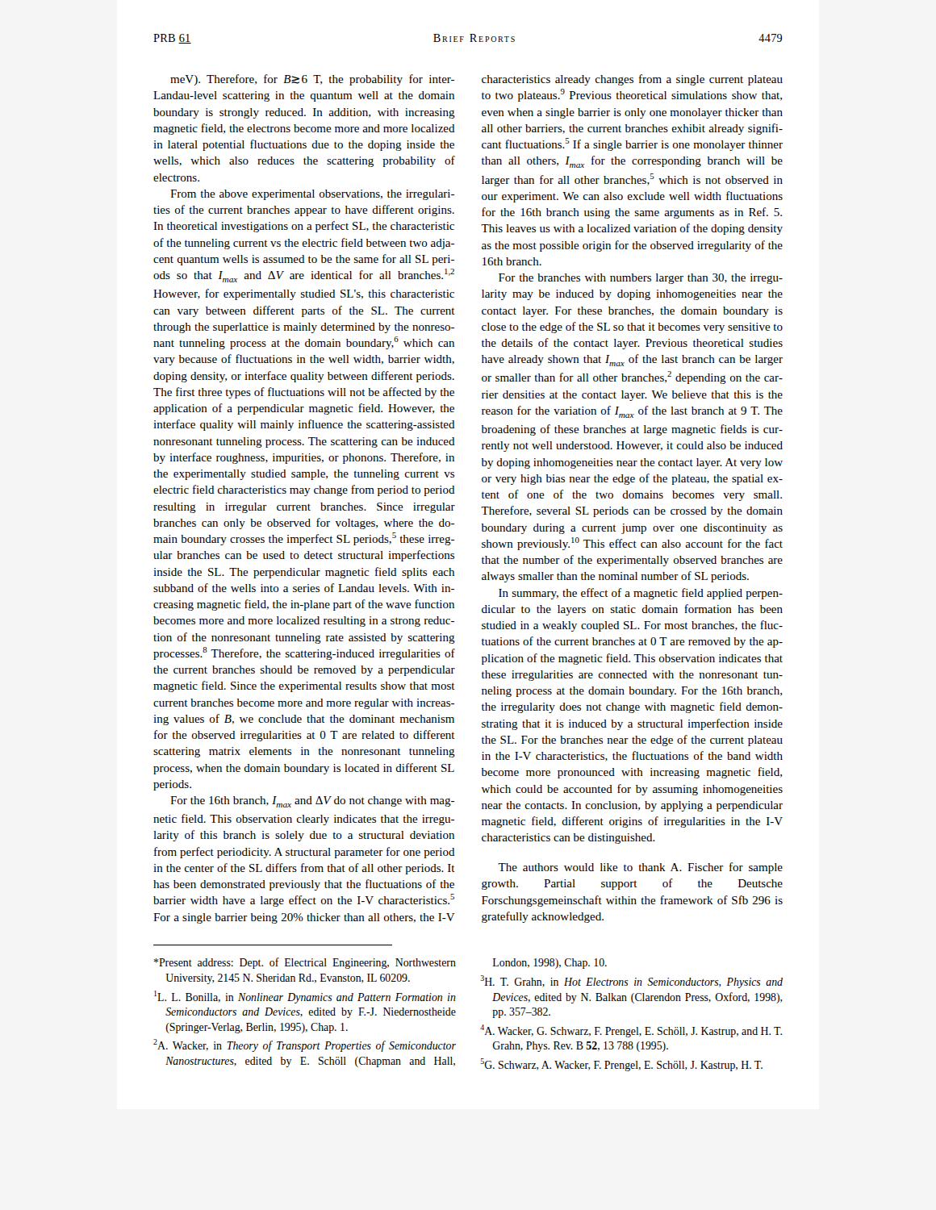PRB 61 Brief Reports 4479
meV). Therefore, for B≳6 T, the probability for inter-Landau-level scattering in the quantum well at the domain boundary is strongly reduced. In addition, with increasing magnetic field, the electrons become more and more localized in lateral potential fluctuations due to the doping inside the wells, which also reduces the scattering probability of electrons.
From the above experimental observations, the irregularities of the current branches appear to have different origins. In theoretical investigations on a perfect SL, the characteristic of the tunneling current vs the electric field between two adjacent quantum wells is assumed to be the same for all SL periods so that Imax and ΔV are identical for all branches.1,2 However, for experimentally studied SL's, this characteristic can vary between different parts of the SL. The current through the superlattice is mainly determined by the nonresonant tunneling process at the domain boundary,6 which can vary because of fluctuations in the well width, barrier width, doping density, or interface quality between different periods. The first three types of fluctuations will not be affected by the application of a perpendicular magnetic field. However, the interface quality will mainly influence the scattering-assisted nonresonant tunneling process. The scattering can be induced by interface roughness, impurities, or phonons. Therefore, in the experimentally studied sample, the tunneling current vs electric field characteristics may change from period to period resulting in irregular current branches. Since irregular branches can only be observed for voltages, where the domain boundary crosses the imperfect SL periods,5 these irregular branches can be used to detect structural imperfections inside the SL. The perpendicular magnetic field splits each subband of the wells into a series of Landau levels. With increasing magnetic field, the in-plane part of the wave function becomes more and more localized resulting in a strong reduction of the nonresonant tunneling rate assisted by scattering processes.8 Therefore, the scattering-induced irregularities of the current branches should be removed by a perpendicular magnetic field. Since the experimental results show that most current branches become more and more regular with increasing values of B, we conclude that the dominant mechanism for the observed irregularities at 0 T are related to different scattering matrix elements in the nonresonant tunneling process, when the domain boundary is located in different SL periods.
For the 16th branch, Imax and ΔV do not change with magnetic field. This observation clearly indicates that the irregularity of this branch is solely due to a structural deviation from perfect periodicity. A structural parameter for one period in the center of the SL differs from that of all other periods. It has been demonstrated previously that the fluctuations of the barrier width have a large effect on the I-V characteristics.5 For a single barrier being 20% thicker than all others, the I-V characteristics already changes from a single current plateau to two plateaus.9 Previous theoretical simulations show that, even when a single barrier is only one monolayer thicker than all other barriers, the current branches exhibit already significant fluctuations.5 If a single barrier is one monolayer thinner than all others, Imax for the corresponding branch will be larger than for all other branches,5 which is not observed in our experiment. We can also exclude well width fluctuations for the 16th branch using the same arguments as in Ref. 5. This leaves us with a localized variation of the doping density as the most possible origin for the observed irregularity of the 16th branch.
For the branches with numbers larger than 30, the irregularity may be induced by doping inhomogeneities near the contact layer. For these branches, the domain boundary is close to the edge of the SL so that it becomes very sensitive to the details of the contact layer. Previous theoretical studies have already shown that Imax of the last branch can be larger or smaller than for all other branches,2 depending on the carrier densities at the contact layer. We believe that this is the reason for the variation of Imax of the last branch at 9 T. The broadening of these branches at large magnetic fields is currently not well understood. However, it could also be induced by doping inhomogeneities near the contact layer. At very low or very high bias near the edge of the plateau, the spatial extent of one of the two domains becomes very small. Therefore, several SL periods can be crossed by the domain boundary during a current jump over one discontinuity as shown previously.10 This effect can also account for the fact that the number of the experimentally observed branches are always smaller than the nominal number of SL periods.
In summary, the effect of a magnetic field applied perpendicular to the layers on static domain formation has been studied in a weakly coupled SL. For most branches, the fluctuations of the current branches at 0 T are removed by the application of the magnetic field. This observation indicates that these irregularities are connected with the nonresonant tunneling process at the domain boundary. For the 16th branch, the irregularity does not change with magnetic field demonstrating that it is induced by a structural imperfection inside the SL. For the branches near the edge of the current plateau in the I-V characteristics, the fluctuations of the band width become more pronounced with increasing magnetic field, which could be accounted for by assuming inhomogeneities near the contacts. In conclusion, by applying a perpendicular magnetic field, different origins of irregularities in the I-V characteristics can be distinguished.
The authors would like to thank A. Fischer for sample growth. Partial support of the Deutsche Forschungsgemeinschaft within the framework of Sfb 296 is gratefully acknowledged.
*Present address: Dept. of Electrical Engineering, Northwestern University, 2145 N. Sheridan Rd., Evanston, IL 60209.
1 L. L. Bonilla, in Nonlinear Dynamics and Pattern Formation in Semiconductors and Devices, edited by F.-J. Niedernostheide (Springer-Verlag, Berlin, 1995), Chap. 1.
2 A. Wacker, in Theory of Transport Properties of Semiconductor Nanostructures, edited by E. Schöll (Chapman and Hall, London, 1998), Chap. 10.
3 H. T. Grahn, in Hot Electrons in Semiconductors, Physics and Devices, edited by N. Balkan (Clarendon Press, Oxford, 1998), pp. 357–382.
4 A. Wacker, G. Schwarz, F. Prengel, E. Schöll, J. Kastrup, and H. T. Grahn, Phys. Rev. B 52, 13 788 (1995).
5 G. Schwarz, A. Wacker, F. Prengel, E. Schöll, J. Kastrup, H. T.